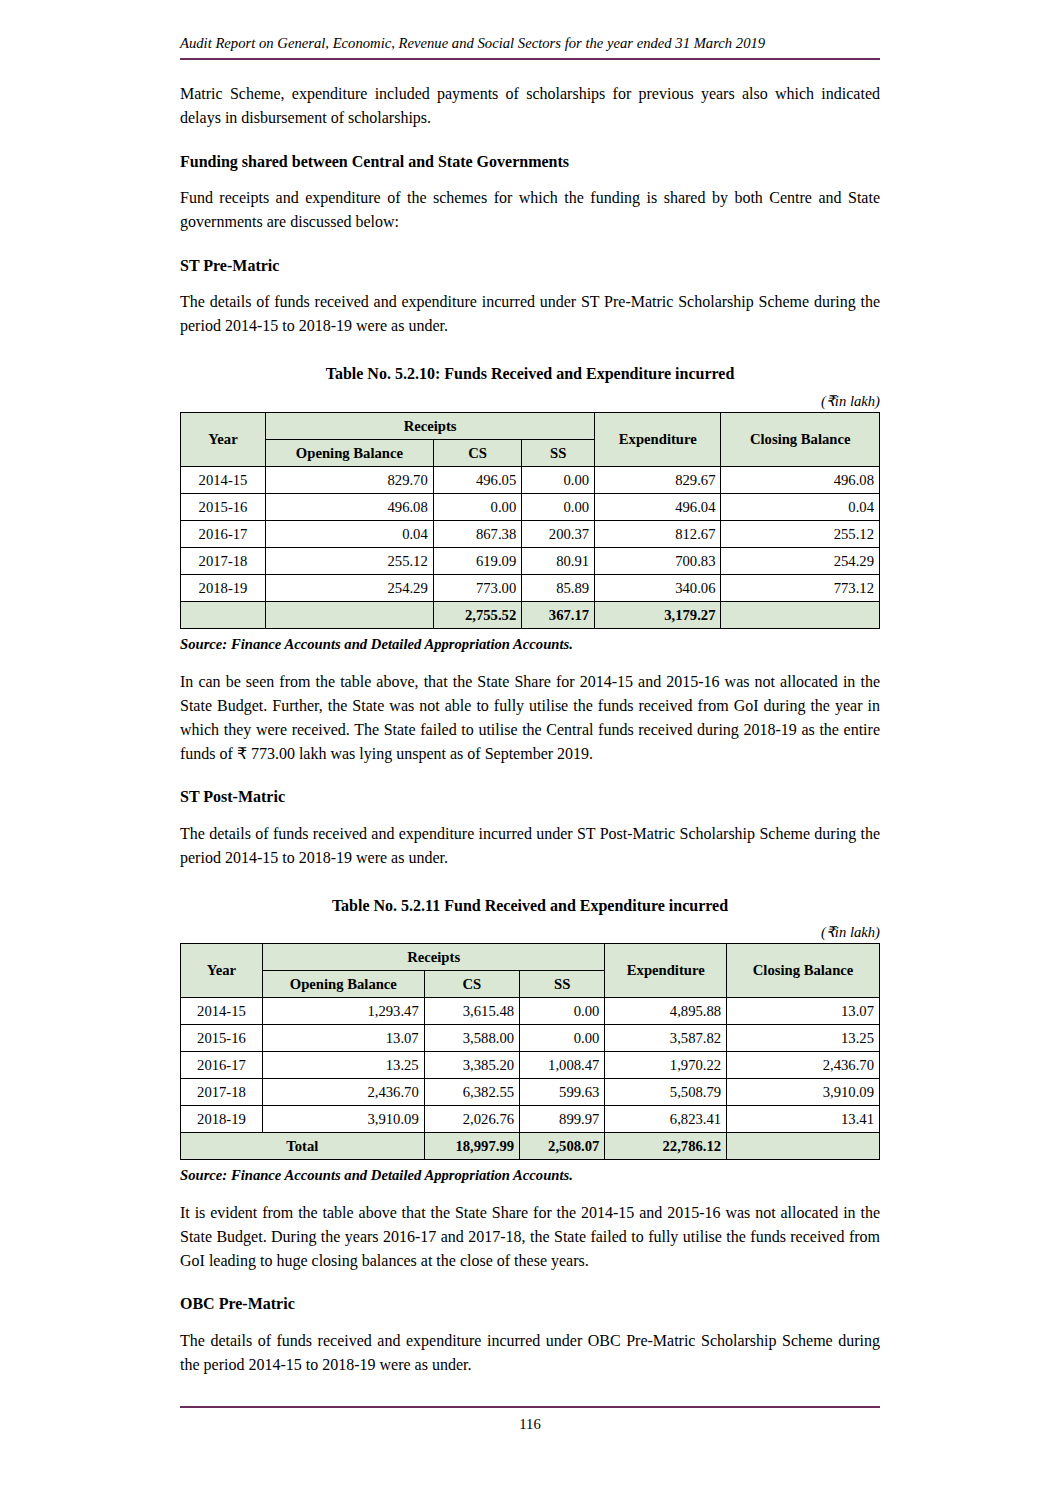Audit Report on General, Economic, Revenue and Social Sectors for the year ended 31 March 2019
Matric Scheme, expenditure included payments of scholarships for previous years also which indicated delays in disbursement of scholarships.
Funding shared between Central and State Governments
Fund receipts and expenditure of the schemes for which the funding is shared by both Centre and State governments are discussed below:
ST Pre-Matric
The details of funds received and expenditure incurred under ST Pre-Matric Scholarship Scheme during the period 2014-15 to 2018-19 were as under.
Table No. 5.2.10: Funds Received and Expenditure incurred
(₹in lakh)
| Year | Receipts | Expenditure | Closing Balance |
| --- | --- | --- | --- |
| Opening Balance | CS | SS |
| 2014-15 | 829.70 | 496.05 | 0.00 | 829.67 | 496.08 |
| 2015-16 | 496.08 | 0.00 | 0.00 | 496.04 | 0.04 |
| 2016-17 | 0.04 | 867.38 | 200.37 | 812.67 | 255.12 |
| 2017-18 | 255.12 | 619.09 | 80.91 | 700.83 | 254.29 |
| 2018-19 | 254.29 | 773.00 | 85.89 | 340.06 | 773.12 |
| | | 2,755.52 | 367.17 | 3,179.27 | |
Source: Finance Accounts and Detailed Appropriation Accounts.
In can be seen from the table above, that the State Share for 2014-15 and 2015-16 was not allocated in the State Budget. Further, the State was not able to fully utilise the funds received from GoI during the year in which they were received. The State failed to utilise the Central funds received during 2018-19 as the entire funds of ₹ 773.00 lakh was lying unspent as of September 2019.
ST Post-Matric
The details of funds received and expenditure incurred under ST Post-Matric Scholarship Scheme during the period 2014-15 to 2018-19 were as under.
Table No. 5.2.11 Fund Received and Expenditure incurred
(₹in lakh)
| Year | Receipts | Expenditure | Closing Balance |
| --- | --- | --- | --- |
| Opening Balance | CS | SS |
| 2014-15 | 1,293.47 | 3,615.48 | 0.00 | 4,895.88 | 13.07 |
| 2015-16 | 13.07 | 3,588.00 | 0.00 | 3,587.82 | 13.25 |
| 2016-17 | 13.25 | 3,385.20 | 1,008.47 | 1,970.22 | 2,436.70 |
| 2017-18 | 2,436.70 | 6,382.55 | 599.63 | 5,508.79 | 3,910.09 |
| 2018-19 | 3,910.09 | 2,026.76 | 899.97 | 6,823.41 | 13.41 |
| Total | 18,997.99 | 2,508.07 | 22,786.12 | |
Source: Finance Accounts and Detailed Appropriation Accounts.
It is evident from the table above that the State Share for the 2014-15 and 2015-16 was not allocated in the State Budget. During the years 2016-17 and 2017-18, the State failed to fully utilise the funds received from GoI leading to huge closing balances at the close of these years.
OBC Pre-Matric
The details of funds received and expenditure incurred under OBC Pre-Matric Scholarship Scheme during the period 2014-15 to 2018-19 were as under.
116